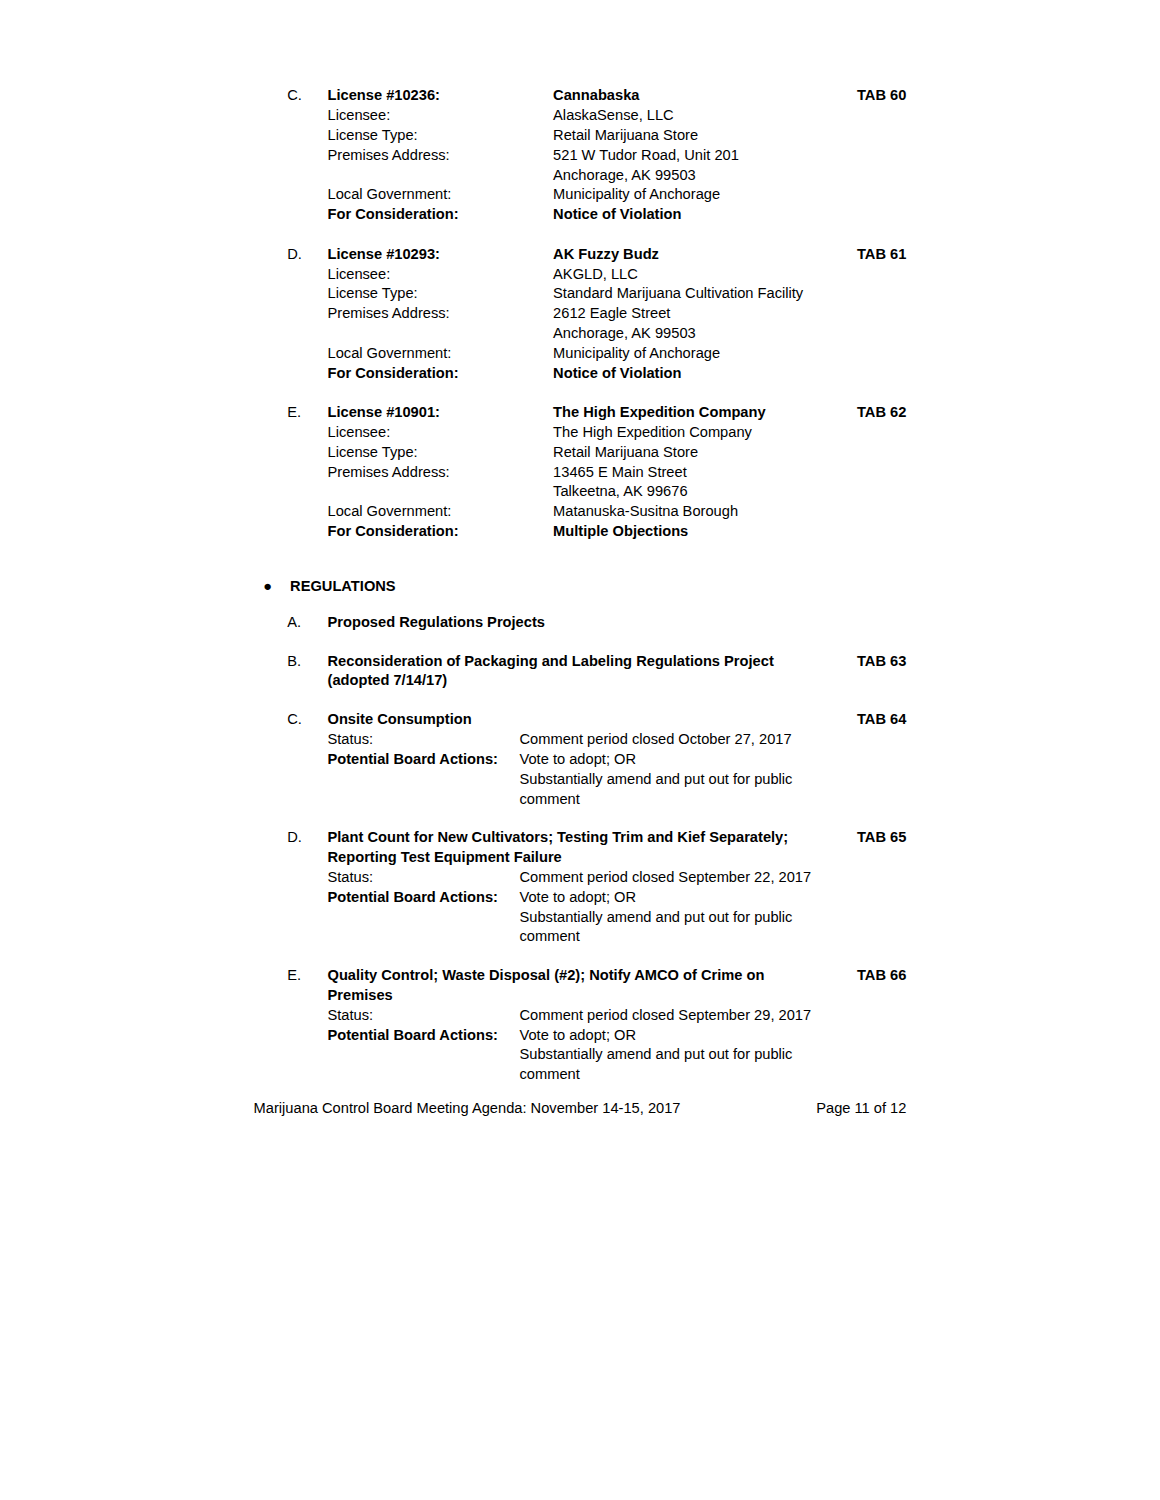| C. | License #10236: | Cannabaska | TAB 60 |
| | Licensee: | AlaskaSense, LLC | |
| | License Type: | Retail Marijuana Store | |
| | Premises Address: | 521 W Tudor Road, Unit 201 | |
| | | Anchorage, AK 99503 | |
| | Local Government: | Municipality of Anchorage | |
| | For Consideration: | Notice of Violation | |
| D. | License #10293: | AK Fuzzy Budz | TAB 61 |
| | Licensee: | AKGLD, LLC | |
| | License Type: | Standard Marijuana Cultivation Facility | |
| | Premises Address: | 2612 Eagle Street | |
| | | Anchorage, AK 99503 | |
| | Local Government: | Municipality of Anchorage | |
| | For Consideration: | Notice of Violation | |
| E. | License #10901: | The High Expedition Company | TAB 62 |
| | Licensee: | The High Expedition Company | |
| | License Type: | Retail Marijuana Store | |
| | Premises Address: | 13465 E Main Street | |
| | | Talkeetna, AK 99676 | |
| | Local Government: | Matanuska-Susitna Borough | |
| | For Consideration: | Multiple Objections | |
●REGULATIONS
| A. | Proposed Regulations Projects | |
| B. | Reconsideration of Packaging and Labeling Regulations Project (adopted 7/14/17) | TAB 63 |
| C. | Onsite Consumption / Status: / Comment period closed October 27, 2017 / / Potential Board Actions: / Vote to adopt; OR / / / Substantially amend and put out for public comment / | TAB 64 |
| D. | Plant Count for New Cultivators; Testing Trim and Kief Separately; Reporting Test Equipment Failure / Status: / Comment period closed September 22, 2017 / / Potential Board Actions: / Vote to adopt; OR / / / Substantially amend and put out for public comment / | TAB 65 |
| E. | Quality Control; Waste Disposal (#2); Notify AMCO of Crime on Premises / Status: / Comment period closed September 29, 2017 / / Potential Board Actions: / Vote to adopt; OR / / / Substantially amend and put out for public comment / | TAB 66 |
| Marijuana Control Board Meeting Agenda: November 14-15, 2017 | Page 11 of 12 |